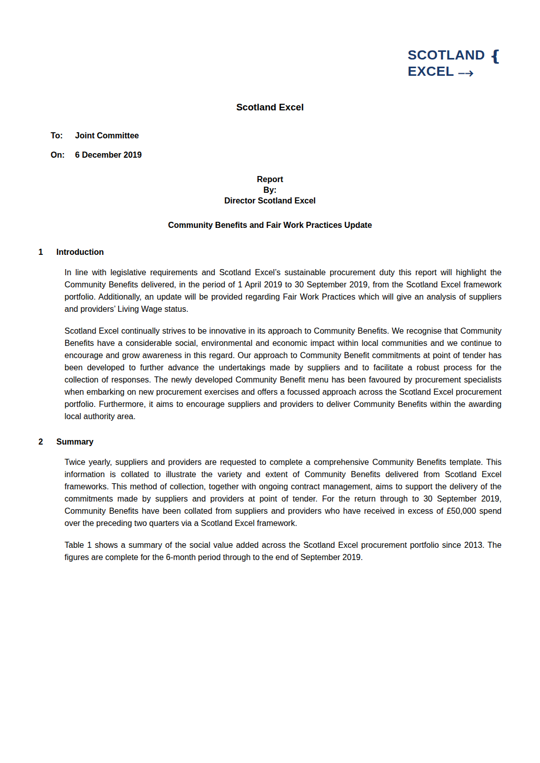SCOTLAND ❴
EXCEL ⤍
Scotland Excel
To: Joint Committee
On: 6 December 2019
Report
By:
Director Scotland Excel
Community Benefits and Fair Work Practices Update
1 Introduction
In line with legislative requirements and Scotland Excel’s sustainable procurement duty this report will highlight the Community Benefits delivered, in the period of 1 April 2019 to 30 September 2019, from the Scotland Excel framework portfolio. Additionally, an update will be provided regarding Fair Work Practices which will give an analysis of suppliers and providers’ Living Wage status.
Scotland Excel continually strives to be innovative in its approach to Community Benefits. We recognise that Community Benefits have a considerable social, environmental and economic impact within local communities and we continue to encourage and grow awareness in this regard. Our approach to Community Benefit commitments at point of tender has been developed to further advance the undertakings made by suppliers and to facilitate a robust process for the collection of responses. The newly developed Community Benefit menu has been favoured by procurement specialists when embarking on new procurement exercises and offers a focussed approach across the Scotland Excel procurement portfolio. Furthermore, it aims to encourage suppliers and providers to deliver Community Benefits within the awarding local authority area.
2 Summary
Twice yearly, suppliers and providers are requested to complete a comprehensive Community Benefits template. This information is collated to illustrate the variety and extent of Community Benefits delivered from Scotland Excel frameworks. This method of collection, together with ongoing contract management, aims to support the delivery of the commitments made by suppliers and providers at point of tender. For the return through to 30 September 2019, Community Benefits have been collated from suppliers and providers who have received in excess of £50,000 spend over the preceding two quarters via a Scotland Excel framework.
Table 1 shows a summary of the social value added across the Scotland Excel procurement portfolio since 2013. The figures are complete for the 6-month period through to the end of September 2019.